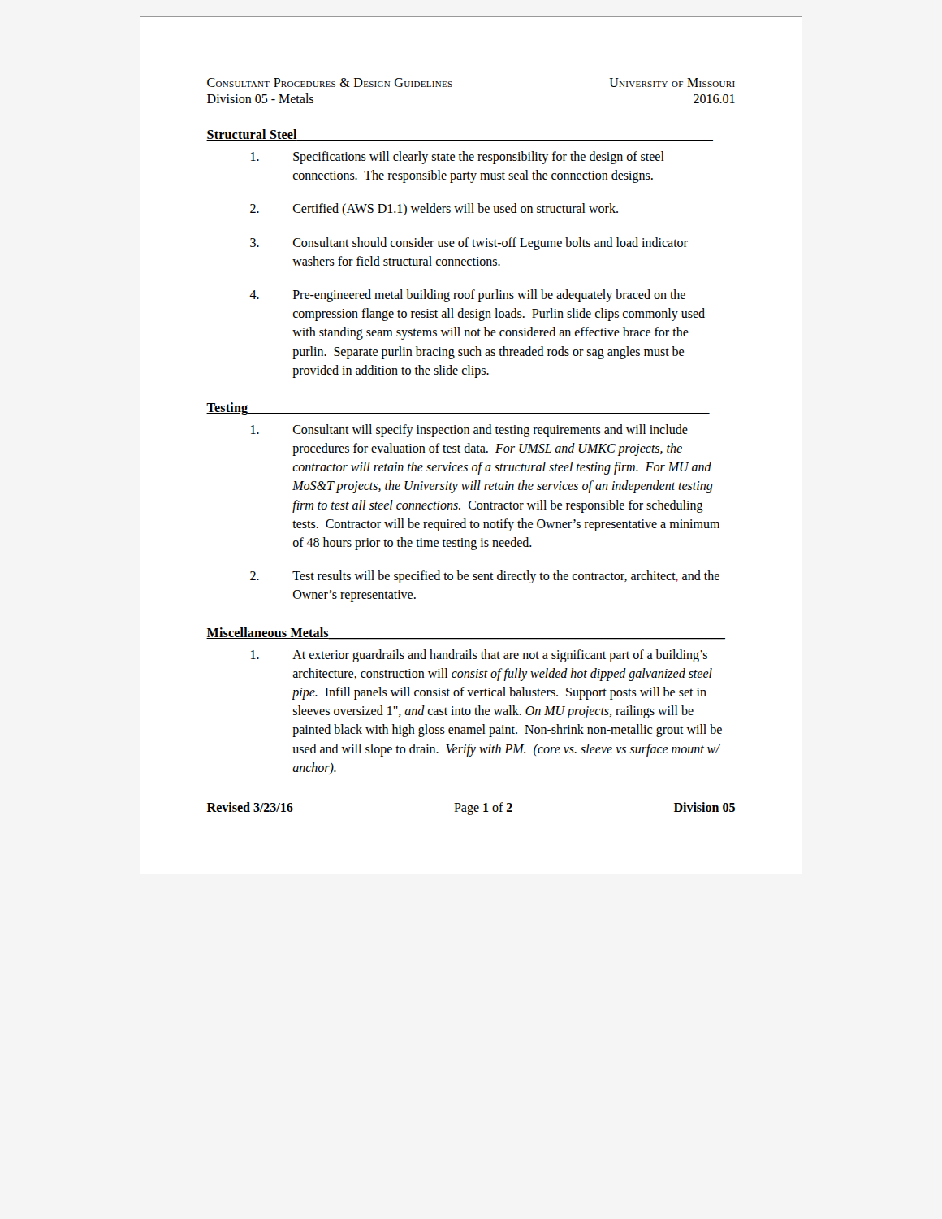Consultant Procedures & Design Guidelines
University of Missouri
Division 05 - Metals
2016.01
Structural Steel________________________________________________________________
Specifications will clearly state the responsibility for the design of steel connections. The responsible party must seal the connection designs.
Certified (AWS D1.1) welders will be used on structural work.
Consultant should consider use of twist-off Legume bolts and load indicator washers for field structural connections.
Pre-engineered metal building roof purlins will be adequately braced on the compression flange to resist all design loads. Purlin slide clips commonly used with standing seam systems will not be considered an effective brace for the purlin. Separate purlin bracing such as threaded rods or sag angles must be provided in addition to the slide clips.
Testing_______________________________________________________________________
Consultant will specify inspection and testing requirements and will include procedures for evaluation of test data. For UMSL and UMKC projects, the contractor will retain the services of a structural steel testing firm. For MU and MoS&T projects, the University will retain the services of an independent testing firm to test all steel connections. Contractor will be responsible for scheduling tests. Contractor will be required to notify the Owner’s representative a minimum of 48 hours prior to the time testing is needed.
Test results will be specified to be sent directly to the contractor, architect, and the Owner’s representative.
Miscellaneous Metals_____________________________________________________________
At exterior guardrails and handrails that are not a significant part of a building’s architecture, construction will consist of fully welded hot dipped galvanized steel pipe. Infill panels will consist of vertical balusters. Support posts will be set in sleeves oversized 1", and cast into the walk. On MU projects, railings will be painted black with high gloss enamel paint. Non-shrink non-metallic grout will be used and will slope to drain. Verify with PM. (core vs. sleeve vs surface mount w/ anchor).
Revised 3/23/16
Page 1 of 2
Division 05